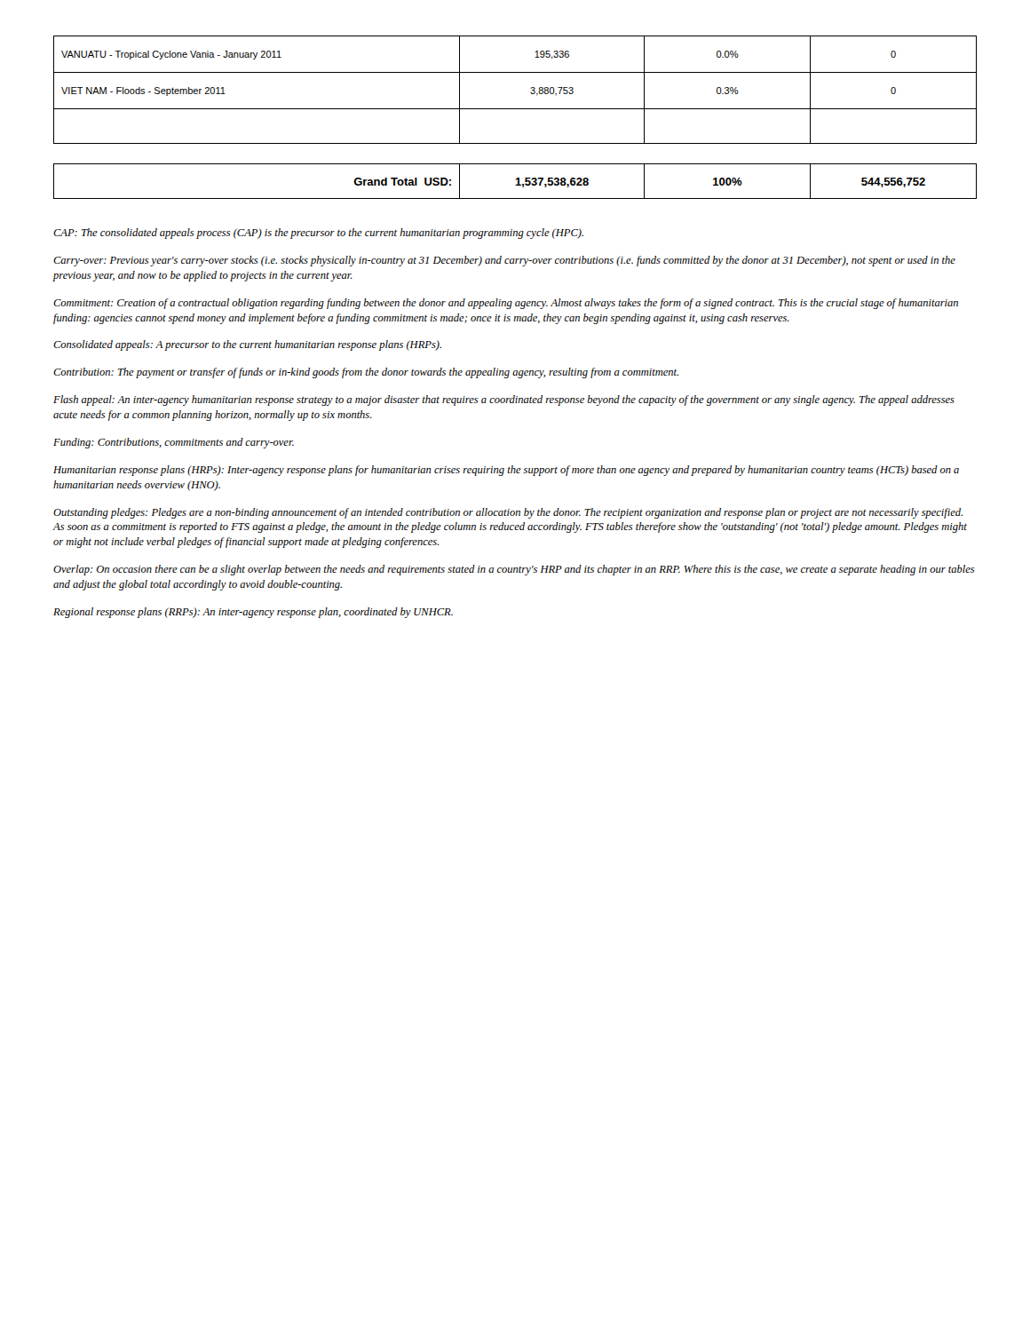| VANUATU - Tropical Cyclone Vania - January 2011 | 195,336 | 0.0% | 0 |
| VIET NAM - Floods - September 2011 | 3,880,753 | 0.3% | 0 |
| Grand Total USD: | 1,537,538,628 | 100% | 544,556,752 |
CAP: The consolidated appeals process (CAP) is the precursor to the current humanitarian programming cycle (HPC).
Carry-over: Previous year's carry-over stocks (i.e. stocks physically in-country at 31 December) and carry-over contributions (i.e. funds committed by the donor at 31 December), not spent or used in the previous year, and now to be applied to projects in the current year.
Commitment: Creation of a contractual obligation regarding funding between the donor and appealing agency. Almost always takes the form of a signed contract. This is the crucial stage of humanitarian funding: agencies cannot spend money and implement before a funding commitment is made; once it is made, they can begin spending against it, using cash reserves.
Consolidated appeals: A precursor to the current humanitarian response plans (HRPs).
Contribution: The payment or transfer of funds or in-kind goods from the donor towards the appealing agency, resulting from a commitment.
Flash appeal: An inter-agency humanitarian response strategy to a major disaster that requires a coordinated response beyond the capacity of the government or any single agency. The appeal addresses acute needs for a common planning horizon, normally up to six months.
Funding: Contributions, commitments and carry-over.
Humanitarian response plans (HRPs): Inter-agency response plans for humanitarian crises requiring the support of more than one agency and prepared by humanitarian country teams (HCTs) based on a humanitarian needs overview (HNO).
Outstanding pledges: Pledges are a non-binding announcement of an intended contribution or allocation by the donor. The recipient organization and response plan or project are not necessarily specified. As soon as a commitment is reported to FTS against a pledge, the amount in the pledge column is reduced accordingly. FTS tables therefore show the 'outstanding' (not 'total') pledge amount. Pledges might or might not include verbal pledges of financial support made at pledging conferences.
Overlap: On occasion there can be a slight overlap between the needs and requirements stated in a country's HRP and its chapter in an RRP. Where this is the case, we create a separate heading in our tables and adjust the global total accordingly to avoid double-counting.
Regional response plans (RRPs): An inter-agency response plan, coordinated by UNHCR.